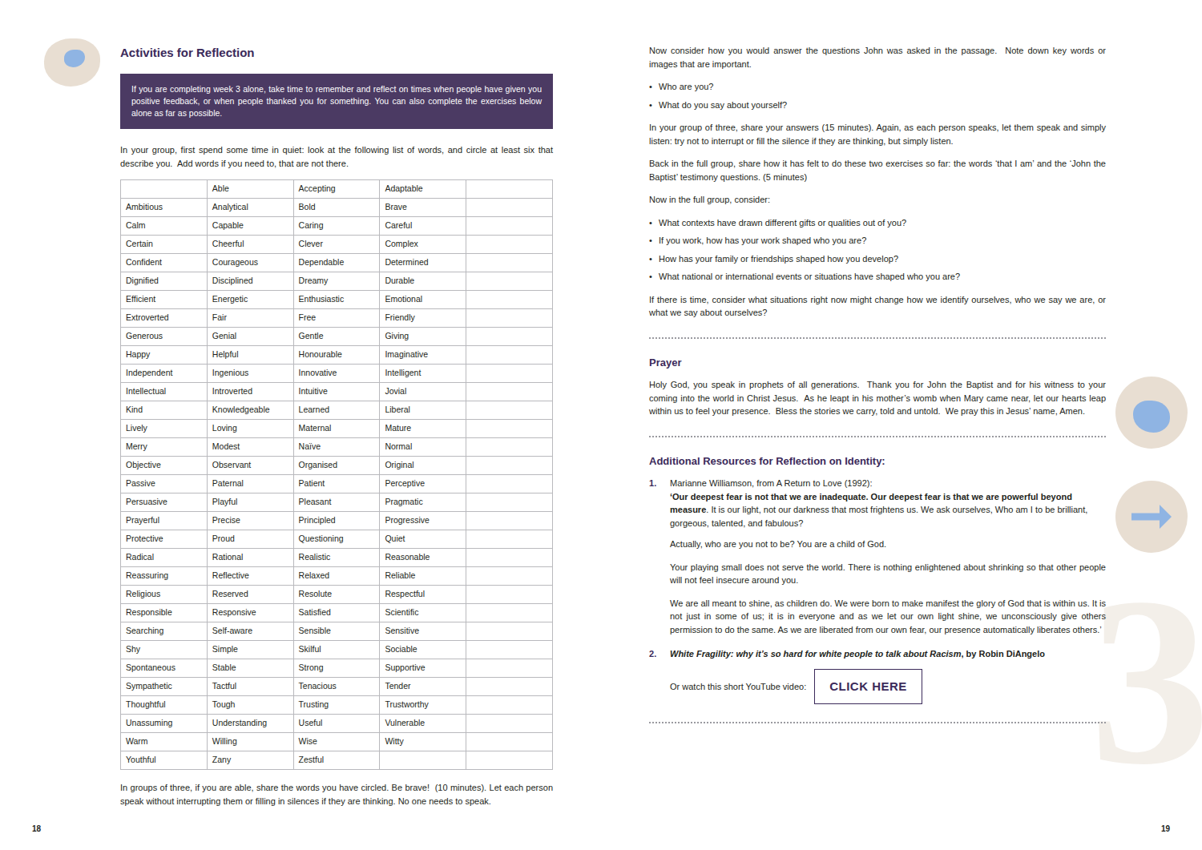Activities for Reflection
If you are completing week 3 alone, take time to remember and reflect on times when people have given you positive feedback, or when people thanked you for something. You can also complete the exercises below alone as far as possible.
In your group, first spend some time in quiet: look at the following list of words, and circle at least six that describe you. Add words if you need to, that are not there.
| | Able | Accepting | Adaptable | |
| Ambitious | Analytical | Bold | Brave | |
| Calm | Capable | Caring | Careful | |
| Certain | Cheerful | Clever | Complex | |
| Confident | Courageous | Dependable | Determined | |
| Dignified | Disciplined | Dreamy | Durable | |
| Efficient | Energetic | Enthusiastic | Emotional | |
| Extroverted | Fair | Free | Friendly | |
| Generous | Genial | Gentle | Giving | |
| Happy | Helpful | Honourable | Imaginative | |
| Independent | Ingenious | Innovative | Intelligent | |
| Intellectual | Introverted | Intuitive | Jovial | |
| Kind | Knowledgeable | Learned | Liberal | |
| Lively | Loving | Maternal | Mature | |
| Merry | Modest | Naïve | Normal | |
| Objective | Observant | Organised | Original | |
| Passive | Paternal | Patient | Perceptive | |
| Persuasive | Playful | Pleasant | Pragmatic | |
| Prayerful | Precise | Principled | Progressive | |
| Protective | Proud | Questioning | Quiet | |
| Radical | Rational | Realistic | Reasonable | |
| Reassuring | Reflective | Relaxed | Reliable | |
| Religious | Reserved | Resolute | Respectful | |
| Responsible | Responsive | Satisfied | Scientific | |
| Searching | Self-aware | Sensible | Sensitive | |
| Shy | Simple | Skilful | Sociable | |
| Spontaneous | Stable | Strong | Supportive | |
| Sympathetic | Tactful | Tenacious | Tender | |
| Thoughtful | Tough | Trusting | Trustworthy | |
| Unassuming | Understanding | Useful | Vulnerable | |
| Warm | Willing | Wise | Witty | |
| Youthful | Zany | Zestful | | |
In groups of three, if you are able, share the words you have circled. Be brave! (10 minutes). Let each person speak without interrupting them or filling in silences if they are thinking. No one needs to speak.
18
3
Now consider how you would answer the questions John was asked in the passage. Note down key words or images that are important.
Who are you?
What do you say about yourself?
In your group of three, share your answers (15 minutes). Again, as each person speaks, let them speak and simply listen: try not to interrupt or fill the silence if they are thinking, but simply listen.
Back in the full group, share how it has felt to do these two exercises so far: the words ‘that I am’ and the ‘John the Baptist’ testimony questions. (5 minutes)
Now in the full group, consider:
What contexts have drawn different gifts or qualities out of you?
If you work, how has your work shaped who you are?
How has your family or friendships shaped how you develop?
What national or international events or situations have shaped who you are?
If there is time, consider what situations right now might change how we identify ourselves, who we say we are, or what we say about ourselves?
Prayer
Holy God, you speak in prophets of all generations. Thank you for John the Baptist and for his witness to your coming into the world in Christ Jesus. As he leapt in his mother’s womb when Mary came near, let our hearts leap within us to feel your presence. Bless the stories we carry, told and untold. We pray this in Jesus’ name, Amen.
Additional Resources for Reflection on Identity:
Marianne Williamson, from A Return to Love (1992):
‘Our deepest fear is not that we are inadequate. Our deepest fear is that we are powerful beyond measure. It is our light, not our darkness that most frightens us. We ask ourselves, Who am I to be brilliant, gorgeous, talented, and fabulous?
Actually, who are you not to be? You are a child of God.
Your playing small does not serve the world. There is nothing enlightened about shrinking so that other people will not feel insecure around you.
We are all meant to shine, as children do. We were born to make manifest the glory of God that is within us. It is not just in some of us; it is in everyone and as we let our own light shine, we unconsciously give others permission to do the same. As we are liberated from our own fear, our presence automatically liberates others.’
White Fragility: why it’s so hard for white people to talk about Racism, by Robin DiAngelo
Or watch this short YouTube video: CLICK HERE
19